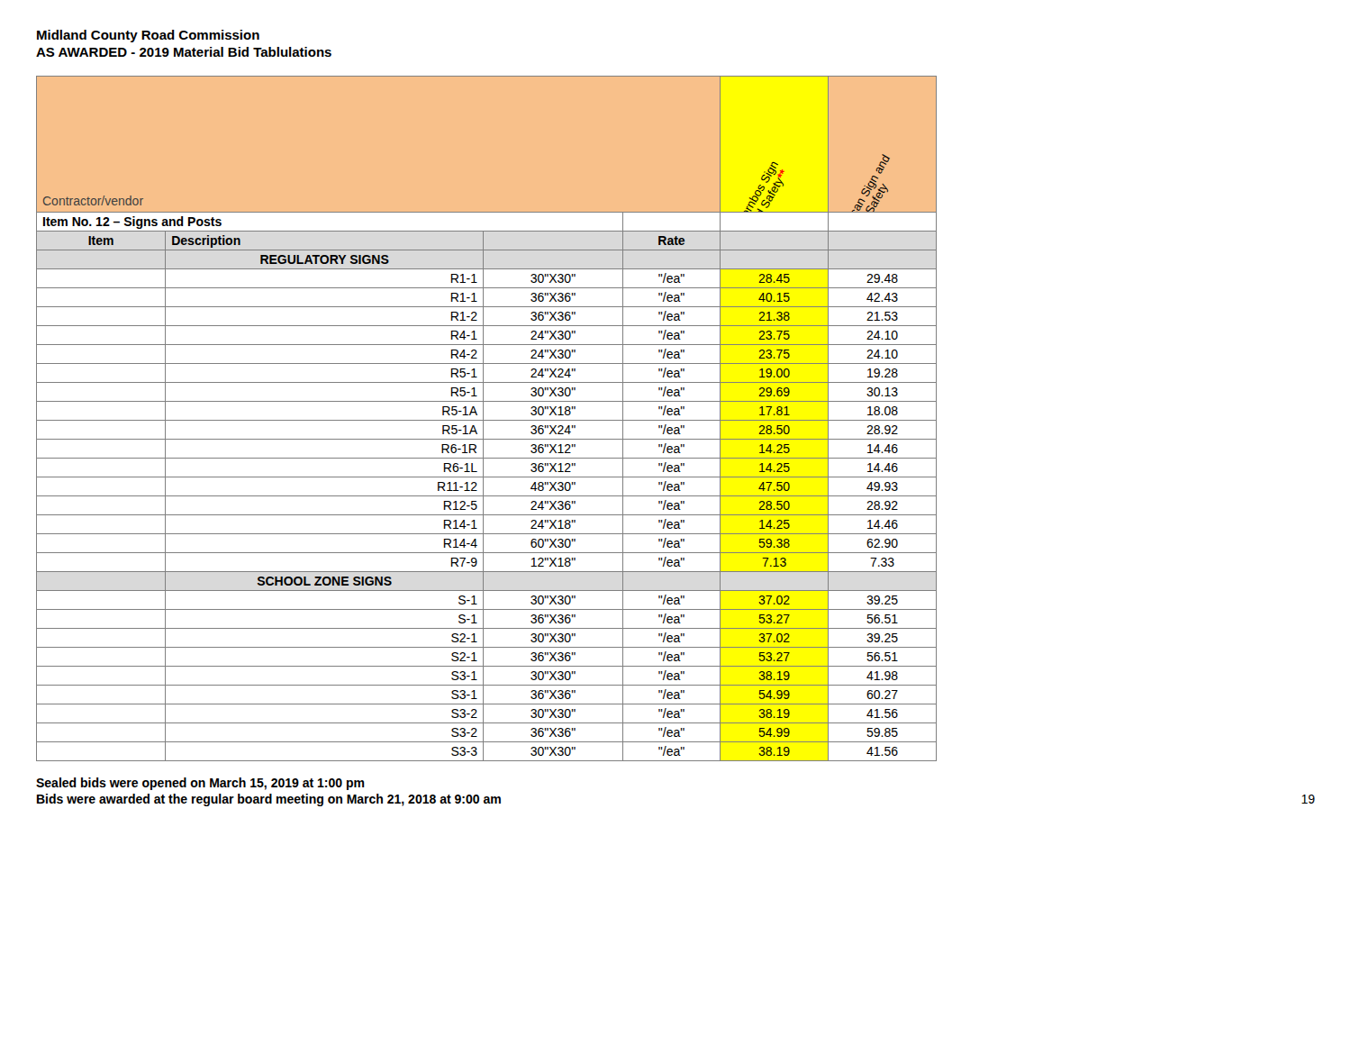Midland County Road Commission
AS AWARDED - 2019 Material Bid Tablulations
| Contractor/vendor | Dornbos Sign and Safety ** | Vulcan Sign and Safety |
| Item No. 12 – Signs and Posts | | | |
| Item | Description | | Rate | | |
| | REGULATORY SIGNS | | | | |
| | R1-1 | 30"X30" | "/ea" | 28.45 | 29.48 |
| | R1-1 | 36"X36" | "/ea" | 40.15 | 42.43 |
| | R1-2 | 36"X36" | "/ea" | 21.38 | 21.53 |
| | R4-1 | 24"X30" | "/ea" | 23.75 | 24.10 |
| | R4-2 | 24"X30" | "/ea" | 23.75 | 24.10 |
| | R5-1 | 24"X24" | "/ea" | 19.00 | 19.28 |
| | R5-1 | 30"X30" | "/ea" | 29.69 | 30.13 |
| | R5-1A | 30"X18" | "/ea" | 17.81 | 18.08 |
| | R5-1A | 36"X24" | "/ea" | 28.50 | 28.92 |
| | R6-1R | 36"X12" | "/ea" | 14.25 | 14.46 |
| | R6-1L | 36"X12" | "/ea" | 14.25 | 14.46 |
| | R11-12 | 48"X30" | "/ea" | 47.50 | 49.93 |
| | R12-5 | 24"X36" | "/ea" | 28.50 | 28.92 |
| | R14-1 | 24"X18" | "/ea" | 14.25 | 14.46 |
| | R14-4 | 60"X30" | "/ea" | 59.38 | 62.90 |
| | R7-9 | 12"X18" | "/ea" | 7.13 | 7.33 |
| | SCHOOL ZONE SIGNS | | | | |
| | S-1 | 30"X30" | "/ea" | 37.02 | 39.25 |
| | S-1 | 36"X36" | "/ea" | 53.27 | 56.51 |
| | S2-1 | 30"X30" | "/ea" | 37.02 | 39.25 |
| | S2-1 | 36"X36" | "/ea" | 53.27 | 56.51 |
| | S3-1 | 30"X30" | "/ea" | 38.19 | 41.98 |
| | S3-1 | 36"X36" | "/ea" | 54.99 | 60.27 |
| | S3-2 | 30"X30" | "/ea" | 38.19 | 41.56 |
| | S3-2 | 36"X36" | "/ea" | 54.99 | 59.85 |
| | S3-3 | 30"X30" | "/ea" | 38.19 | 41.56 |
Sealed bids were opened on March 15, 2019 at 1:00 pm
Bids were awarded at the regular board meeting on March 21, 2018 at 9:00 am
19